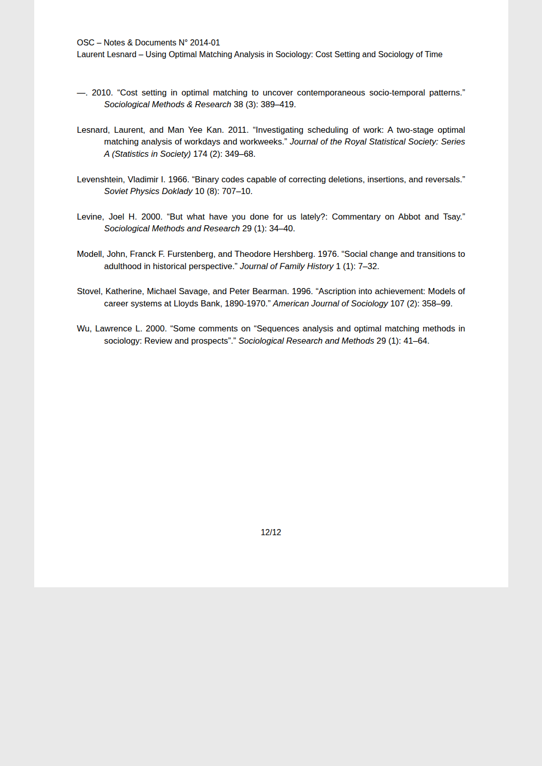OSC – Notes & Documents N° 2014-01
Laurent Lesnard – Using Optimal Matching Analysis in Sociology: Cost Setting and Sociology of Time
—. 2010. “Cost setting in optimal matching to uncover contemporaneous socio-temporal patterns.” Sociological Methods & Research 38 (3): 389–419.
Lesnard, Laurent, and Man Yee Kan. 2011. “Investigating scheduling of work: A two-stage optimal matching analysis of workdays and workweeks.” Journal of the Royal Statistical Society: Series A (Statistics in Society) 174 (2): 349–68.
Levenshtein, Vladimir I. 1966. “Binary codes capable of correcting deletions, insertions, and reversals.” Soviet Physics Doklady 10 (8): 707–10.
Levine, Joel H. 2000. “But what have you done for us lately?: Commentary on Abbot and Tsay.” Sociological Methods and Research 29 (1): 34–40.
Modell, John, Franck F. Furstenberg, and Theodore Hershberg. 1976. “Social change and transitions to adulthood in historical perspective.” Journal of Family History 1 (1): 7–32.
Stovel, Katherine, Michael Savage, and Peter Bearman. 1996. “Ascription into achievement: Models of career systems at Lloyds Bank, 1890-1970.” American Journal of Sociology 107 (2): 358–99.
Wu, Lawrence L. 2000. “Some comments on “Sequences analysis and optimal matching methods in sociology: Review and prospects”.” Sociological Research and Methods 29 (1): 41–64.
12/12